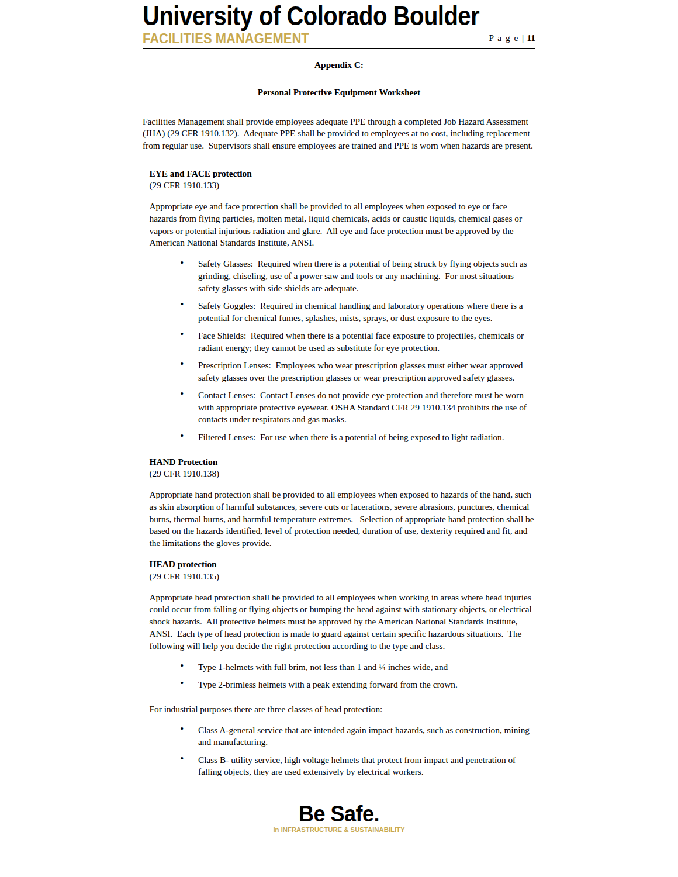University of Colorado Boulder
FACILITIES MANAGEMENT
P a g e | 11
Appendix C:
Personal Protective Equipment Worksheet
Facilities Management shall provide employees adequate PPE through a completed Job Hazard Assessment (JHA) (29 CFR 1910.132). Adequate PPE shall be provided to employees at no cost, including replacement from regular use. Supervisors shall ensure employees are trained and PPE is worn when hazards are present.
EYE and FACE protection
(29 CFR 1910.133)
Appropriate eye and face protection shall be provided to all employees when exposed to eye or face hazards from flying particles, molten metal, liquid chemicals, acids or caustic liquids, chemical gases or vapors or potential injurious radiation and glare. All eye and face protection must be approved by the American National Standards Institute, ANSI.
Safety Glasses: Required when there is a potential of being struck by flying objects such as grinding, chiseling, use of a power saw and tools or any machining. For most situations safety glasses with side shields are adequate.
Safety Goggles: Required in chemical handling and laboratory operations where there is a potential for chemical fumes, splashes, mists, sprays, or dust exposure to the eyes.
Face Shields: Required when there is a potential face exposure to projectiles, chemicals or radiant energy; they cannot be used as substitute for eye protection.
Prescription Lenses: Employees who wear prescription glasses must either wear approved safety glasses over the prescription glasses or wear prescription approved safety glasses.
Contact Lenses: Contact Lenses do not provide eye protection and therefore must be worn with appropriate protective eyewear. OSHA Standard CFR 29 1910.134 prohibits the use of contacts under respirators and gas masks.
Filtered Lenses: For use when there is a potential of being exposed to light radiation.
HAND Protection
(29 CFR 1910.138)
Appropriate hand protection shall be provided to all employees when exposed to hazards of the hand, such as skin absorption of harmful substances, severe cuts or lacerations, severe abrasions, punctures, chemical burns, thermal burns, and harmful temperature extremes. Selection of appropriate hand protection shall be based on the hazards identified, level of protection needed, duration of use, dexterity required and fit, and the limitations the gloves provide.
HEAD protection
(29 CFR 1910.135)
Appropriate head protection shall be provided to all employees when working in areas where head injuries could occur from falling or flying objects or bumping the head against with stationary objects, or electrical shock hazards. All protective helmets must be approved by the American National Standards Institute, ANSI. Each type of head protection is made to guard against certain specific hazardous situations. The following will help you decide the right protection according to the type and class.
Type 1-helmets with full brim, not less than 1 and ¼ inches wide, and
Type 2-brimless helmets with a peak extending forward from the crown.
For industrial purposes there are three classes of head protection:
Class A-general service that are intended again impact hazards, such as construction, mining and manufacturing.
Class B- utility service, high voltage helmets that protect from impact and penetration of falling objects, they are used extensively by electrical workers.
Be Safe.
In INFRASTRUCTURE & SUSTAINABILITY